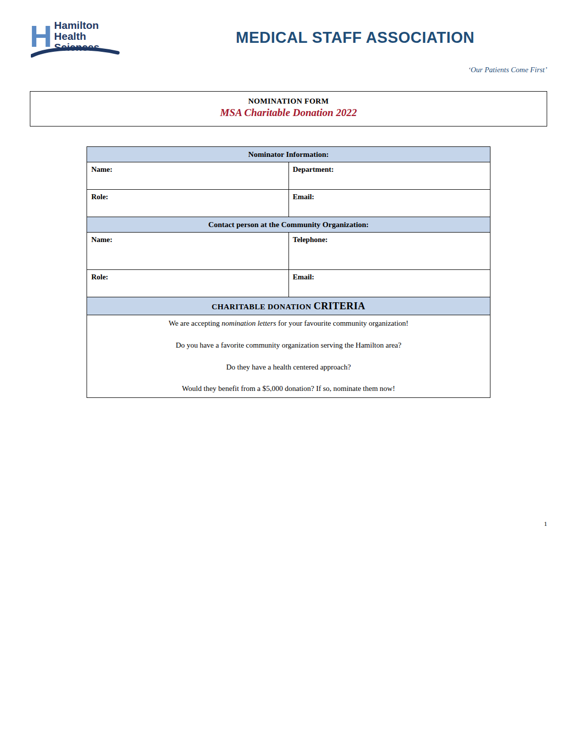H
Hamilton
Health
Sciences
MEDICAL STAFF ASSOCIATION
‘Our Patients Come First’
NOMINATION FORM
MSA Charitable Donation 2022
| Nominator Information: |
| --- |
| Name: | Department: |
| Role: | Email: |
| Contact person at the Community Organization: |
| Name: | Telephone: |
| Role: | Email: |
| CHARITABLE DONATION CRITERIA |
| We are accepting nomination letters for your favourite community organization! Do you have a favorite community organization serving the Hamilton area? Do they have a health centered approach? Would they benefit from a $5,000 donation? If so, nominate them now! |
1